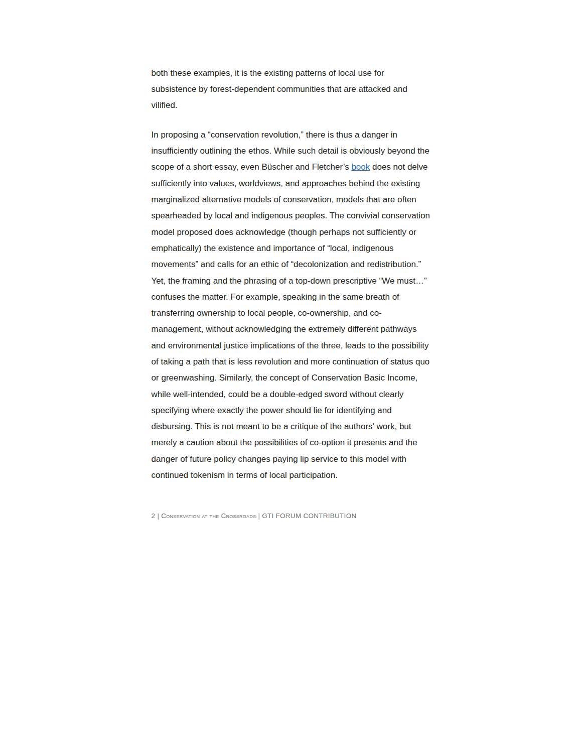both these examples, it is the existing patterns of local use for subsistence by forest-dependent communities that are attacked and vilified.
In proposing a “conservation revolution,” there is thus a danger in insufficiently outlining the ethos. While such detail is obviously beyond the scope of a short essay, even Büscher and Fletcher’s book does not delve sufficiently into values, worldviews, and approaches behind the existing marginalized alternative models of conservation, models that are often spearheaded by local and indigenous peoples. The convivial conservation model proposed does acknowledge (though perhaps not sufficiently or emphatically) the existence and importance of “local, indigenous movements” and calls for an ethic of “decolonization and redistribution.” Yet, the framing and the phrasing of a top-down prescriptive “We must…” confuses the matter. For example, speaking in the same breath of transferring ownership to local people, co-ownership, and co-management, without acknowledging the extremely different pathways and environmental justice implications of the three, leads to the possibility of taking a path that is less revolution and more continuation of status quo or greenwashing. Similarly, the concept of Conservation Basic Income, while well-intended, could be a double-edged sword without clearly specifying where exactly the power should lie for identifying and disbursing. This is not meant to be a critique of the authors' work, but merely a caution about the possibilities of co-option it presents and the danger of future policy changes paying lip service to this model with continued tokenism in terms of local participation.
2 | Conservation at the Crossroads | GTI FORUM CONTRIBUTION